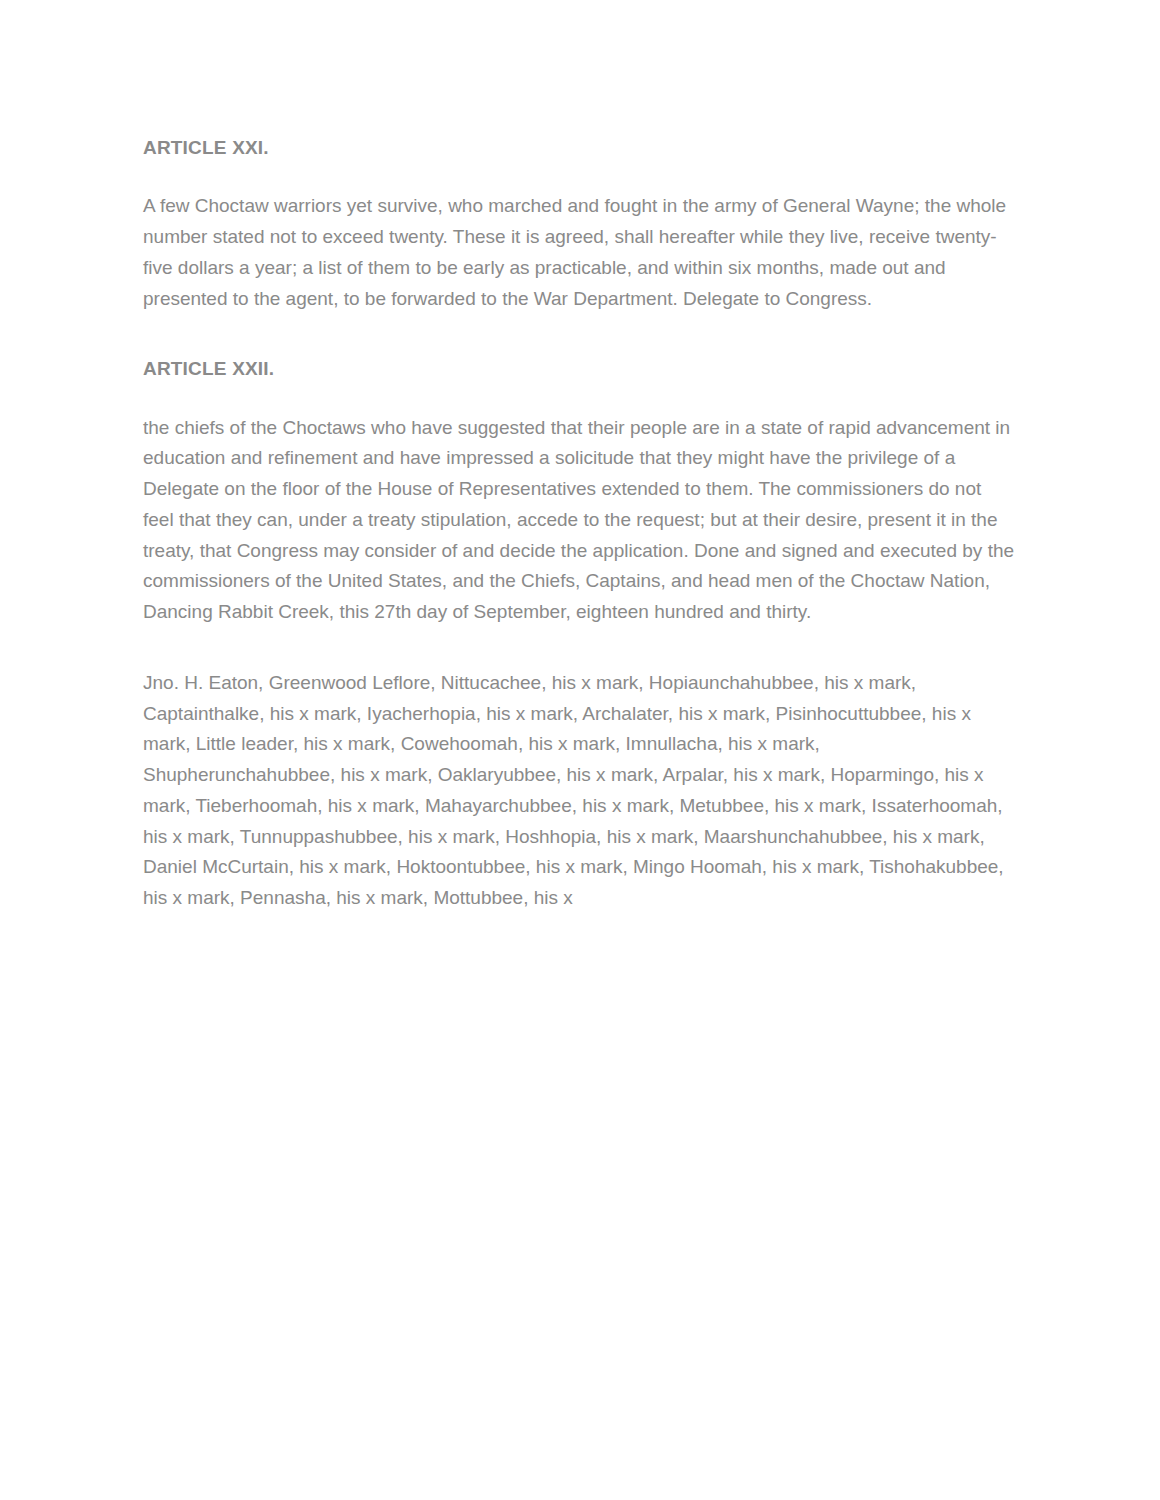ARTICLE XXI.
A few Choctaw warriors yet survive, who marched and fought in the army of General Wayne; the whole number stated not to exceed twenty. These it is agreed, shall hereafter while they live, receive twenty-five dollars a year; a list of them to be early as practicable, and within six months, made out and presented to the agent, to be forwarded to the War Department. Delegate to Congress.
ARTICLE XXII.
the chiefs of the Choctaws who have suggested that their people are in a state of rapid advancement in education and refinement and have impressed a solicitude that they might have the privilege of a Delegate on the floor of the House of Representatives extended to them. The commissioners do not feel that they can, under a treaty stipulation, accede to the request; but at their desire, present it in the treaty, that Congress may consider of and decide the application. Done and signed and executed by the commissioners of the United States, and the Chiefs, Captains, and head men of the Choctaw Nation, Dancing Rabbit Creek, this 27th day of September, eighteen hundred and thirty.
Jno. H. Eaton, Greenwood Leflore, Nittucachee, his x mark, Hopiaunchahubbee, his x mark, Captainthalke, his x mark, Iyacherhopia, his x mark, Archalater, his x mark, Pisinhocuttubbee, his x mark, Little leader, his x mark, Cowehoomah, his x mark, Imnullacha, his x mark, Shupherunchahubbee, his x mark, Oaklaryubbee, his x mark, Arpalar, his x mark, Hoparmingo, his x mark, Tieberhoomah, his x mark, Mahayarchubbee, his x mark, Metubbee, his x mark, Issaterhoomah, his x mark, Tunnuppashubbee, his x mark, Hoshhopia, his x mark, Maarshunchahubbee, his x mark, Daniel McCurtain, his x mark, Hoktoontubbee, his x mark, Mingo Hoomah, his x mark, Tishohakubbee, his x mark, Pennasha, his x mark, Mottubbee, his x